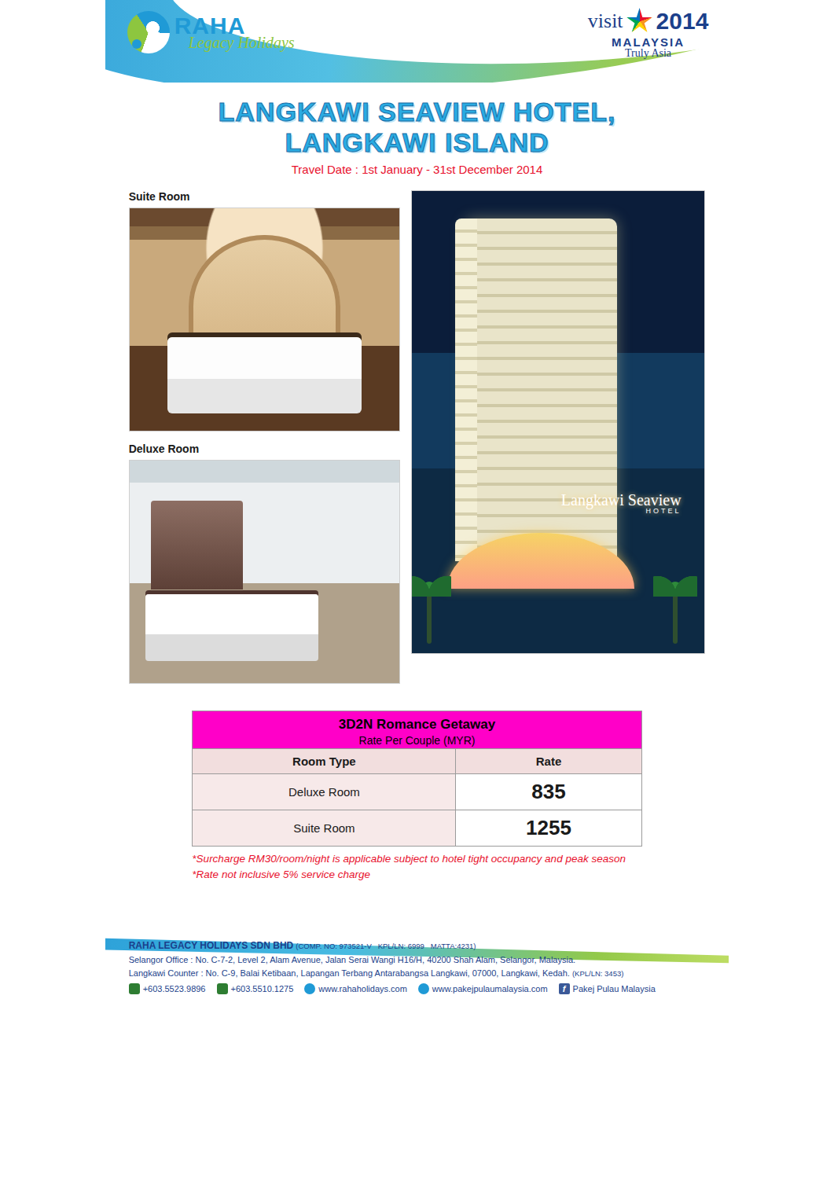RAHA Legacy Holidays
visit 2014 MALAYSIA Truly Asia
Langkawi Seaview Hotel, Langkawi Island
Travel Date : 1st January - 31st December 2014
Suite Room
Deluxe Room
Langkawi SeaviewHOTEL
| 3D2N Romance Getaway Rate Per Couple (MYR) |
| --- |
| Room Type | Rate |
| Deluxe Room | 835 |
| Suite Room | 1255 |
*Surcharge RM30/room/night is applicable subject to hotel tight occupancy and peak season
*Rate not inclusive 5% service charge
RAHA LEGACY HOLIDAYS SDN BHD (COMP. NO: 973521-V KPL/LN: 6999 MATTA:4231)
Selangor Office : No. C-7-2, Level 2, Alam Avenue, Jalan Serai Wangi H16/H, 40200 Shah Alam, Selangor, Malaysia.
Langkawi Counter : No. C-9, Balai Ketibaan, Lapangan Terbang Antarabangsa Langkawi, 07000, Langkawi, Kedah. (KPL/LN: 3453)
+603.5523.9896 +603.5510.1275 www.rahaholidays.com www.pakejpulaumalaysia.com f Pakej Pulau Malaysia